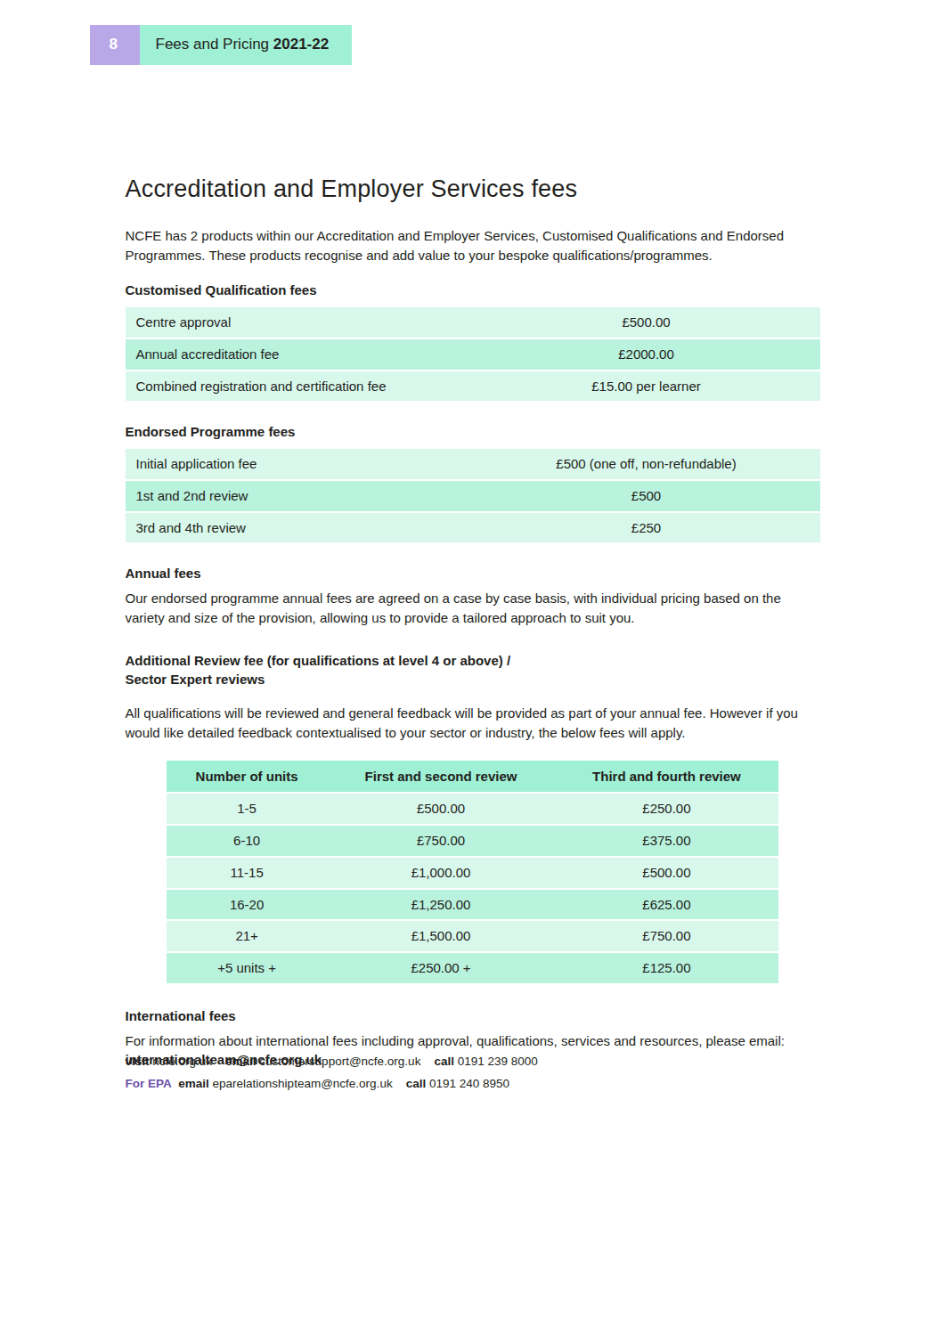8
Fees and Pricing 2021-22
Accreditation and Employer Services fees
NCFE has 2 products within our Accreditation and Employer Services, Customised Qualifications and Endorsed Programmes. These products recognise and add value to your bespoke qualifications/programmes.
Customised Qualification fees
| Centre approval | £500.00 |
| Annual accreditation fee | £2000.00 |
| Combined registration and certification fee | £15.00 per learner |
Endorsed Programme fees
| Initial application fee | £500 (one off, non-refundable) |
| 1st and 2nd review | £500 |
| 3rd and 4th review | £250 |
Annual fees
Our endorsed programme annual fees are agreed on a case by case basis, with individual pricing based on the variety and size of the provision, allowing us to provide a tailored approach to suit you.
Additional Review fee (for qualifications at level 4 or above) /
Sector Expert reviews
All qualifications will be reviewed and general feedback will be provided as part of your annual fee. However if you would like detailed feedback contextualised to your sector or industry, the below fees will apply.
| Number of units | First and second review | Third and fourth review |
| --- | --- | --- |
| 1-5 | £500.00 | £250.00 |
| 6-10 | £750.00 | £375.00 |
| 11-15 | £1,000.00 | £500.00 |
| 16-20 | £1,250.00 | £625.00 |
| 21+ | £1,500.00 | £750.00 |
| +5 units + | £250.00 + | £125.00 |
International fees
For information about international fees including approval, qualifications, services and resources, please email: internationalteam@ncfe.org.uk
visit ncfe.org.uk email customersupport@ncfe.org.uk call 0191 239 8000
For EPA email eparelationshipteam@ncfe.org.uk call 0191 240 8950